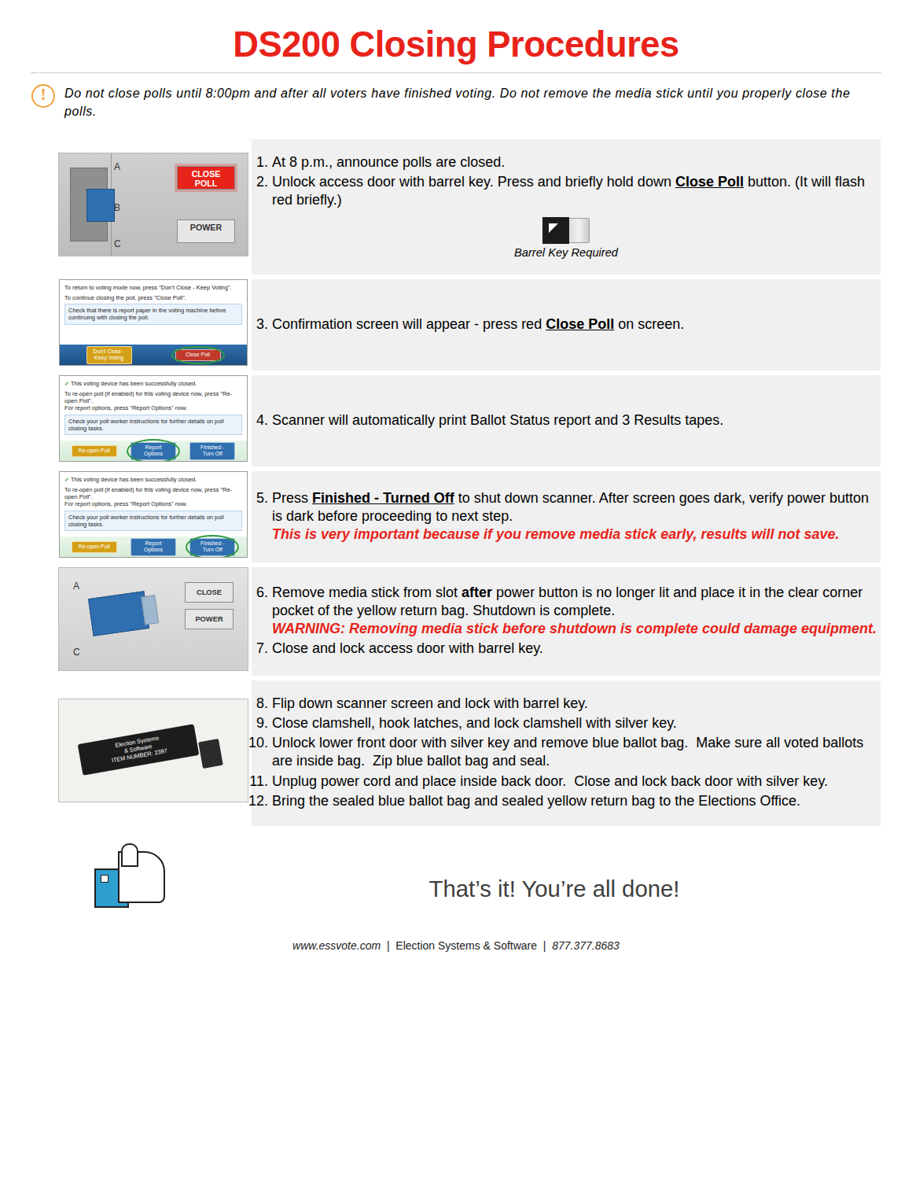DS200 Closing Procedures
!
Do not close polls until 8:00pm and after all voters have finished voting. Do not remove the media stick until you properly close the polls.
| A B C CLOSE POLL POWER | At 8 p.m., announce polls are closed. Unlock access door with barrel key. Press and briefly hold down Close Poll button. (It will flash red briefly.) Barrel Key Required |
| To return to voting mode now, press "Don't Close - Keep Voting". To continue closing the poll, press "Close Poll". Check that there is report paper in the voting machine before continuing with closing the poll. Don't Close - Keep Voting Close Poll | Confirmation screen will appear - press red Close Poll on screen. |
| ✓ This voting device has been successfully closed. To re-open poll (if enabled) for this voting device now, press "Re-open Poll". For report options, press "Report Options" now. Check your poll worker instructions for further details on poll closing tasks. Re-open Poll Report Options Finished - Turn Off | Scanner will automatically print Ballot Status report and 3 Results tapes. |
| ✓ This voting device has been successfully closed. To re-open poll (if enabled) for this voting device now, press "Re-open Poll". For report options, press "Report Options" now. Check your poll worker instructions for further details on poll closing tasks. Re-open Poll Report Options Finished - Turn Off | Press Finished - Turned Off to shut down scanner. After screen goes dark, verify power button is dark before proceeding to next step. This is very important because if you remove media stick early, results will not save. |
| A C CLOSE POLL POWER | Remove media stick from slot after power button is no longer lit and place it in the clear corner pocket of the yellow return bag. Shutdown is complete. WARNING: Removing media stick before shutdown is complete could damage equipment. Close and lock access door with barrel key. |
| Election Systems & Software ITEM NUMBER: 2397 | Flip down scanner screen and lock with barrel key. Close clamshell, hook latches, and lock clamshell with silver key. Unlock lower front door with silver key and remove blue ballot bag. Make sure all voted ballots are inside bag. Zip blue ballot bag and seal. Unplug power cord and place inside back door. Close and lock back door with silver key. Bring the sealed blue ballot bag and sealed yellow return bag to the Elections Office. |
That’s it! You’re all done!
www.essvote.com | Election Systems & Software | 877.377.8683